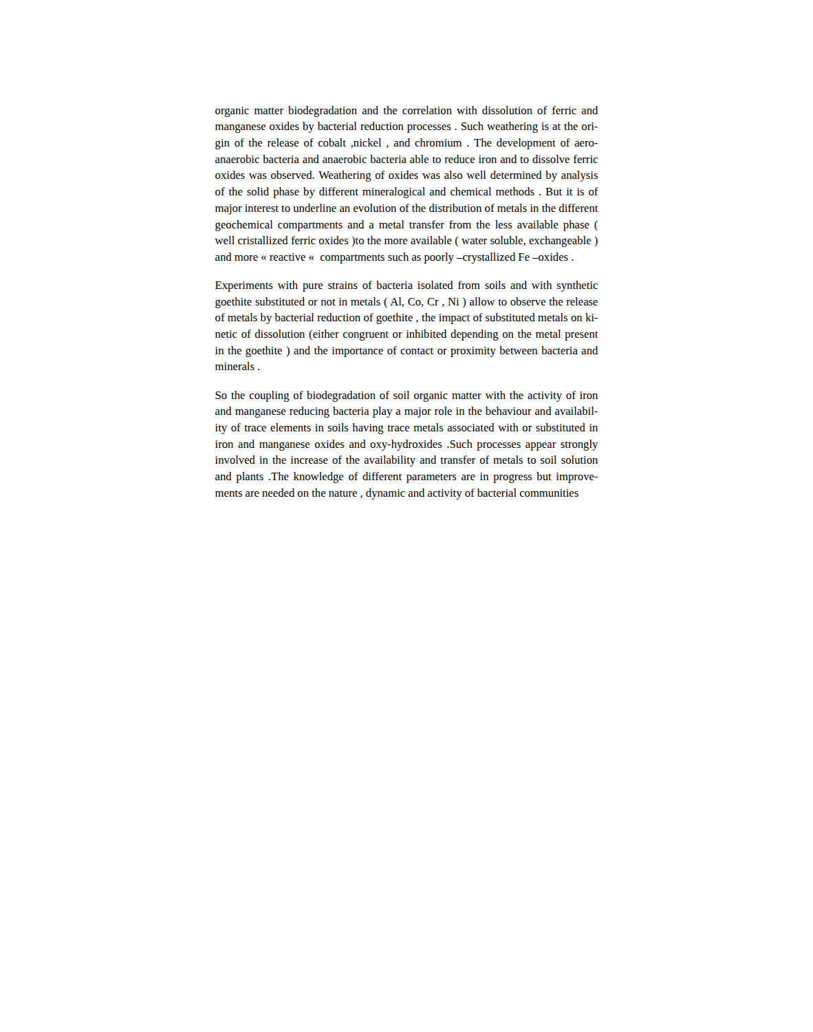organic matter biodegradation and the correlation with dissolution of ferric and manganese oxides by bacterial reduction processes . Such weathering is at the origin of the release of cobalt ,nickel , and chromium . The development of aero-anaerobic bacteria and anaerobic bacteria able to reduce iron and to dissolve ferric oxides was observed. Weathering of oxides was also well determined by analysis of the solid phase by different mineralogical and chemical methods . But it is of major interest to underline an evolution of the distribution of metals in the different geochemical compartments and a metal transfer from the less available phase ( well cristallized ferric oxides )to the more available ( water soluble, exchangeable ) and more « reactive « compartments such as poorly –crystallized Fe –oxides .
Experiments with pure strains of bacteria isolated from soils and with synthetic goethite substituted or not in metals ( Al, Co, Cr , Ni ) allow to observe the release of metals by bacterial reduction of goethite , the impact of substituted metals on kinetic of dissolution (either congruent or inhibited depending on the metal present in the goethite ) and the importance of contact or proximity between bacteria and minerals .
So the coupling of biodegradation of soil organic matter with the activity of iron and manganese reducing bacteria play a major role in the behaviour and availability of trace elements in soils having trace metals associated with or substituted in iron and manganese oxides and oxy-hydroxides .Such processes appear strongly involved in the increase of the availability and transfer of metals to soil solution and plants .The knowledge of different parameters are in progress but improvements are needed on the nature , dynamic and activity of bacterial communities